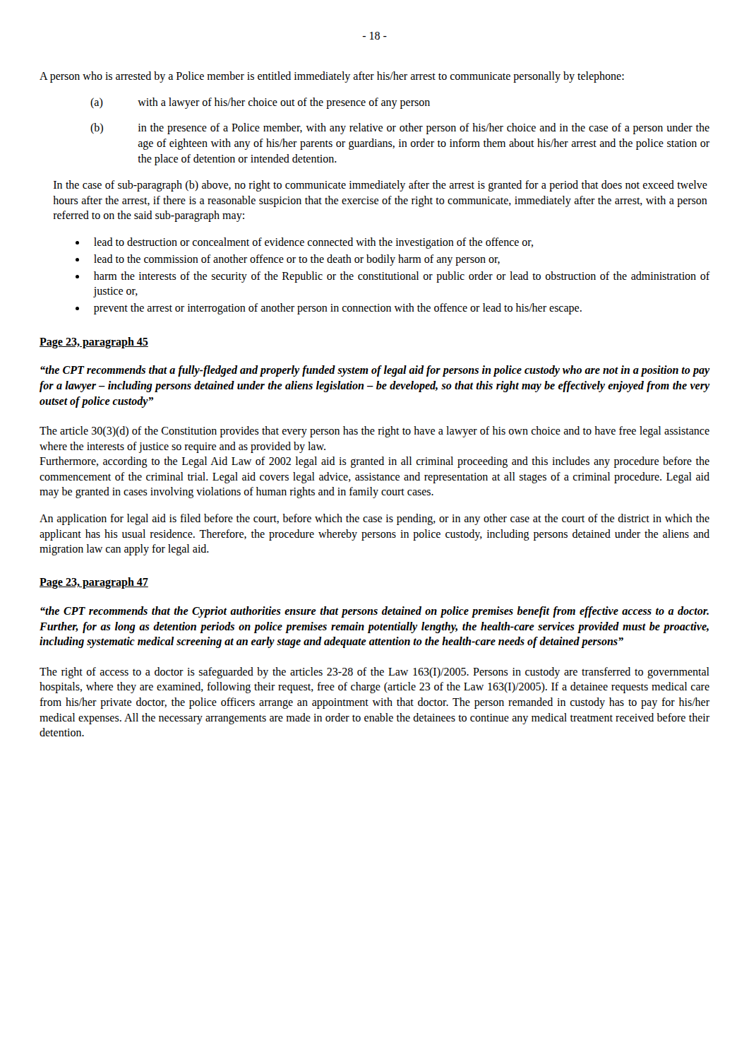- 18 -
A person who is arrested by a Police member is entitled immediately after his/her arrest to communicate personally by telephone:
(a) with a lawyer of his/her choice out of the presence of any person
(b) in the presence of a Police member, with any relative or other person of his/her choice and in the case of a person under the age of eighteen with any of his/her parents or guardians, in order to inform them about his/her arrest and the police station or the place of detention or intended detention.
In the case of sub-paragraph (b) above, no right to communicate immediately after the arrest is granted for a period that does not exceed twelve hours after the arrest, if there is a reasonable suspicion that the exercise of the right to communicate, immediately after the arrest, with a person referred to on the said sub-paragraph may:
lead to destruction or concealment of evidence connected with the investigation of the offence or,
lead to the commission of another offence or to the death or bodily harm of any person or,
harm the interests of the security of the Republic or the constitutional or public order or lead to obstruction of the administration of justice or,
prevent the arrest or interrogation of another person in connection with the offence or lead to his/her escape.
Page 23, paragraph 45
“the CPT recommends that a fully-fledged and properly funded system of legal aid for persons in police custody who are not in a position to pay for a lawyer – including persons detained under the aliens legislation – be developed, so that this right may be effectively enjoyed from the very outset of police custody”
The article 30(3)(d) of the Constitution provides that every person has the right to have a lawyer of his own choice and to have free legal assistance where the interests of justice so require and as provided by law.
Furthermore, according to the Legal Aid Law of 2002 legal aid is granted in all criminal proceeding and this includes any procedure before the commencement of the criminal trial. Legal aid covers legal advice, assistance and representation at all stages of a criminal procedure. Legal aid may be granted in cases involving violations of human rights and in family court cases.
An application for legal aid is filed before the court, before which the case is pending, or in any other case at the court of the district in which the applicant has his usual residence. Therefore, the procedure whereby persons in police custody, including persons detained under the aliens and migration law can apply for legal aid.
Page 23, paragraph 47
“the CPT recommends that the Cypriot authorities ensure that persons detained on police premises benefit from effective access to a doctor. Further, for as long as detention periods on police premises remain potentially lengthy, the health-care services provided must be proactive, including systematic medical screening at an early stage and adequate attention to the health-care needs of detained persons”
The right of access to a doctor is safeguarded by the articles 23-28 of the Law 163(I)/2005. Persons in custody are transferred to governmental hospitals, where they are examined, following their request, free of charge (article 23 of the Law 163(I)/2005). If a detainee requests medical care from his/her private doctor, the police officers arrange an appointment with that doctor. The person remanded in custody has to pay for his/her medical expenses. All the necessary arrangements are made in order to enable the detainees to continue any medical treatment received before their detention.